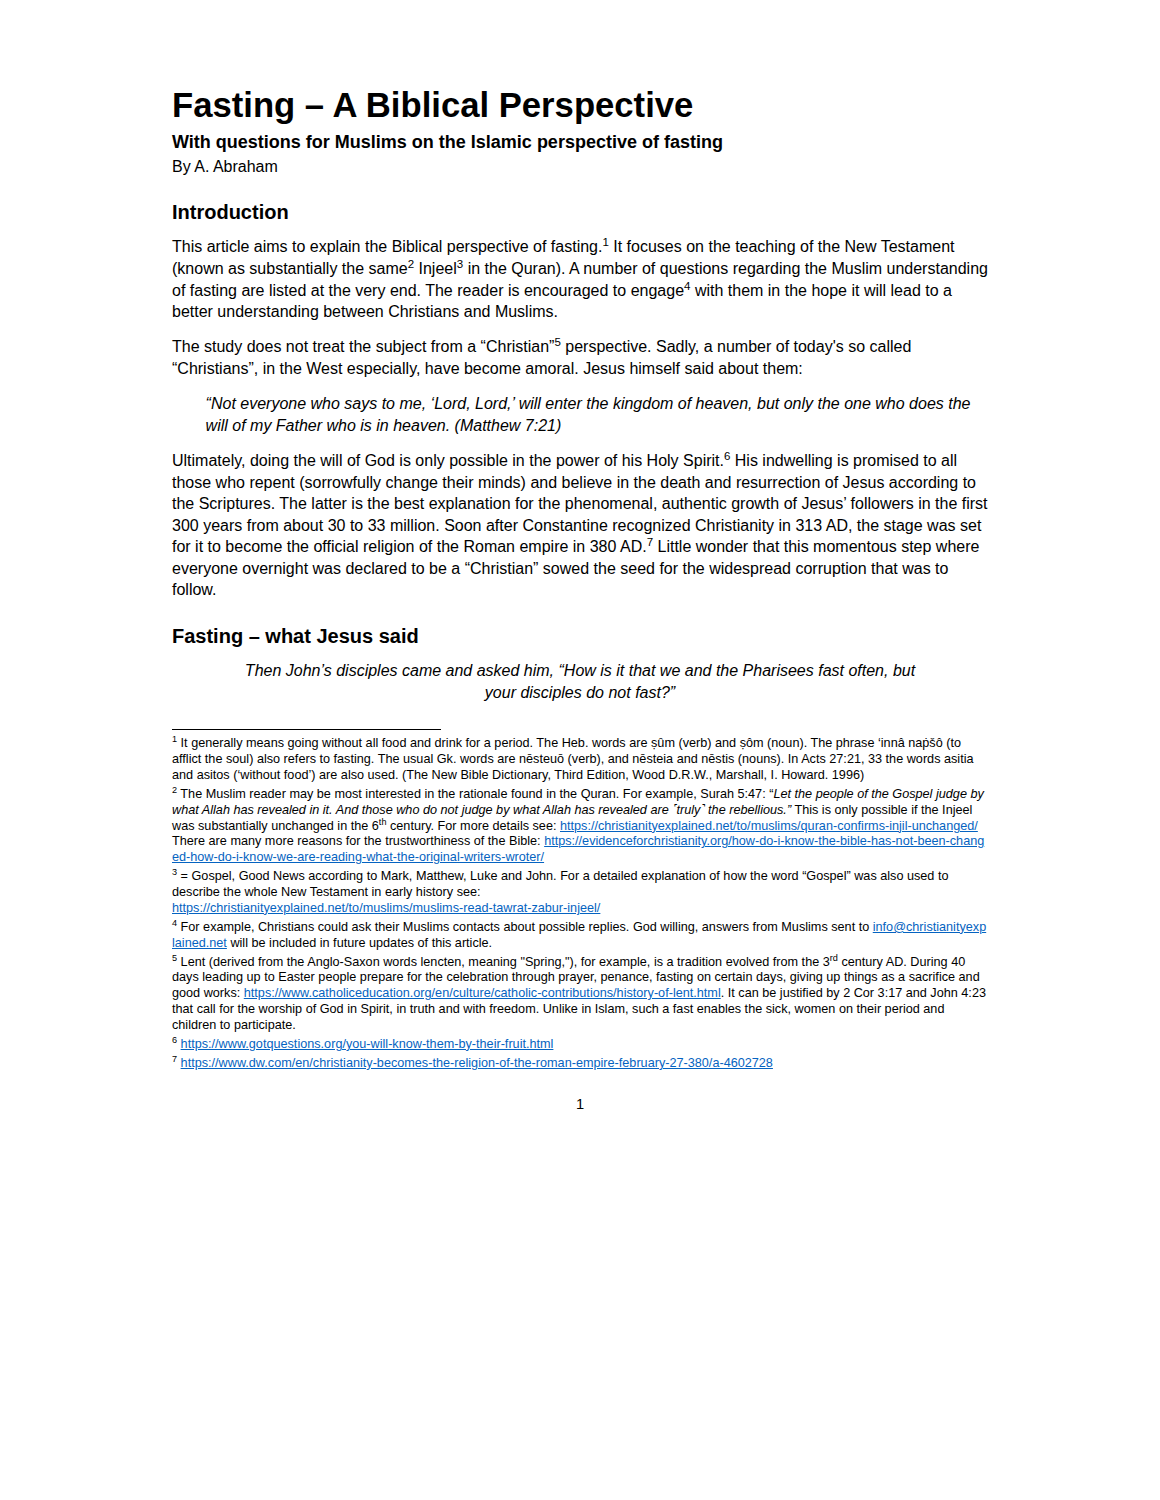Fasting – A Biblical Perspective
With questions for Muslims on the Islamic perspective of fasting
By A. Abraham
Introduction
This article aims to explain the Biblical perspective of fasting.1 It focuses on the teaching of the New Testament (known as substantially the same2 Injeel3 in the Quran). A number of questions regarding the Muslim understanding of fasting are listed at the very end. The reader is encouraged to engage4 with them in the hope it will lead to a better understanding between Christians and Muslims.
The study does not treat the subject from a “Christian”5 perspective. Sadly, a number of today's so called “Christians”, in the West especially, have become amoral. Jesus himself said about them:
“Not everyone who says to me, ‘Lord, Lord,’ will enter the kingdom of heaven, but only the one who does the will of my Father who is in heaven. (Matthew 7:21)
Ultimately, doing the will of God is only possible in the power of his Holy Spirit.6 His indwelling is promised to all those who repent (sorrowfully change their minds) and believe in the death and resurrection of Jesus according to the Scriptures. The latter is the best explanation for the phenomenal, authentic growth of Jesus’ followers in the first 300 years from about 30 to 33 million. Soon after Constantine recognized Christianity in 313 AD, the stage was set for it to become the official religion of the Roman empire in 380 AD.7 Little wonder that this momentous step where everyone overnight was declared to be a “Christian” sowed the seed for the widespread corruption that was to follow.
Fasting – what Jesus said
Then John’s disciples came and asked him, “How is it that we and the Pharisees fast often, but your disciples do not fast?”
1 It generally means going without all food and drink for a period. The Heb. words are ṣûm (verb) and ṣôm (noun). The phrase ‘innâ naṗšô (to afflict the soul) also refers to fasting. The usual Gk. words are nēsteuō (verb), and nēsteia and nēstis (nouns). In Acts 27:21, 33 the words asitia and asitos (‘without food’) are also used. (The New Bible Dictionary, Third Edition, Wood D.R.W., Marshall, I. Howard. 1996)
2 The Muslim reader may be most interested in the rationale found in the Quran. For example, Surah 5:47: “Let the people of the Gospel judge by what Allah has revealed in it. And those who do not judge by what Allah has revealed are ˹truly˺ the rebellious.” This is only possible if the Injeel was substantially unchanged in the 6th century. For more details see: https://christianityexplained.net/to/muslims/quran-confirms-injil-unchanged/
There are many more reasons for the trustworthiness of the Bible: https://evidenceforchristianity.org/how-do-i-know-the-bible-has-not-been-changed-how-do-i-know-we-are-reading-what-the-original-writers-wroter/
3 = Gospel, Good News according to Mark, Matthew, Luke and John. For a detailed explanation of how the word “Gospel” was also used to describe the whole New Testament in early history see:
https://christianityexplained.net/to/muslims/muslims-read-tawrat-zabur-injeel/
4 For example, Christians could ask their Muslims contacts about possible replies. God willing, answers from Muslims sent to info@christianityexplained.net will be included in future updates of this article.
5 Lent (derived from the Anglo-Saxon words lencten, meaning "Spring,"), for example, is a tradition evolved from the 3rd century AD. During 40 days leading up to Easter people prepare for the celebration through prayer, penance, fasting on certain days, giving up things as a sacrifice and good works: https://www.catholiceducation.org/en/culture/catholic-contributions/history-of-lent.html. It can be justified by 2 Cor 3:17 and John 4:23 that call for the worship of God in Spirit, in truth and with freedom. Unlike in Islam, such a fast enables the sick, women on their period and children to participate.
6 https://www.gotquestions.org/you-will-know-them-by-their-fruit.html
7 https://www.dw.com/en/christianity-becomes-the-religion-of-the-roman-empire-february-27-380/a-4602728
1